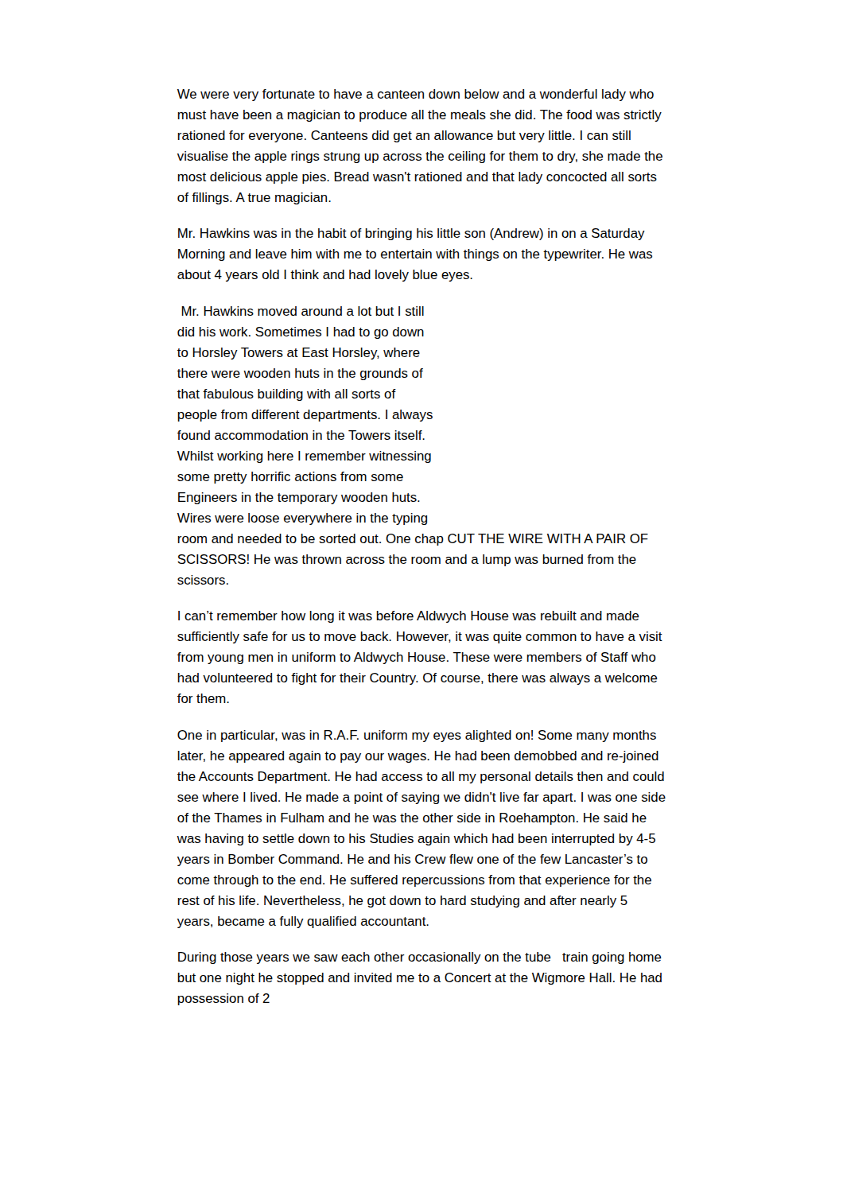We were very fortunate to have a canteen down below and a wonderful lady who must have been a magician to produce all the meals she did. The food was strictly rationed for everyone. Canteens did get an allowance but very little. I can still visualise the apple rings strung up across the ceiling for them to dry, she made the most delicious apple pies. Bread wasn't rationed and that lady concocted all sorts of fillings. A true magician.
Mr. Hawkins was in the habit of bringing his little son (Andrew) in on a Saturday Morning and leave him with me to entertain with things on the typewriter. He was about 4 years old I think and had lovely blue eyes.
Mr. Hawkins moved around a lot but I still did his work. Sometimes I had to go down to Horsley Towers at East Horsley, where there were wooden huts in the grounds of that fabulous building with all sorts of people from different departments. I always found accommodation in the Towers itself. Whilst working here I remember witnessing some pretty horrific actions from some Engineers in the temporary wooden huts. Wires were loose everywhere in the typing room and needed to be sorted out. One chap CUT THE WIRE WITH A PAIR OF SCISSORS! He was thrown across the room and a lump was burned from the scissors.
I can’t remember how long it was before Aldwych House was rebuilt and made sufficiently safe for us to move back. However, it was quite common to have a visit from young men in uniform to Aldwych House. These were members of Staff who had volunteered to fight for their Country. Of course, there was always a welcome for them.
One in particular, was in R.A.F. uniform my eyes alighted on! Some many months later, he appeared again to pay our wages. He had been demobbed and re-joined the Accounts Department. He had access to all my personal details then and could see where I lived. He made a point of saying we didn't live far apart. I was one side of the Thames in Fulham and he was the other side in Roehampton. He said he was having to settle down to his Studies again which had been interrupted by 4-5 years in Bomber Command. He and his Crew flew one of the few Lancaster’s to come through to the end. He suffered repercussions from that experience for the rest of his life. Nevertheless, he got down to hard studying and after nearly 5 years, became a fully qualified accountant.
During those years we saw each other occasionally on the tube train going home but one night he stopped and invited me to a Concert at the Wigmore Hall. He had possession of 2